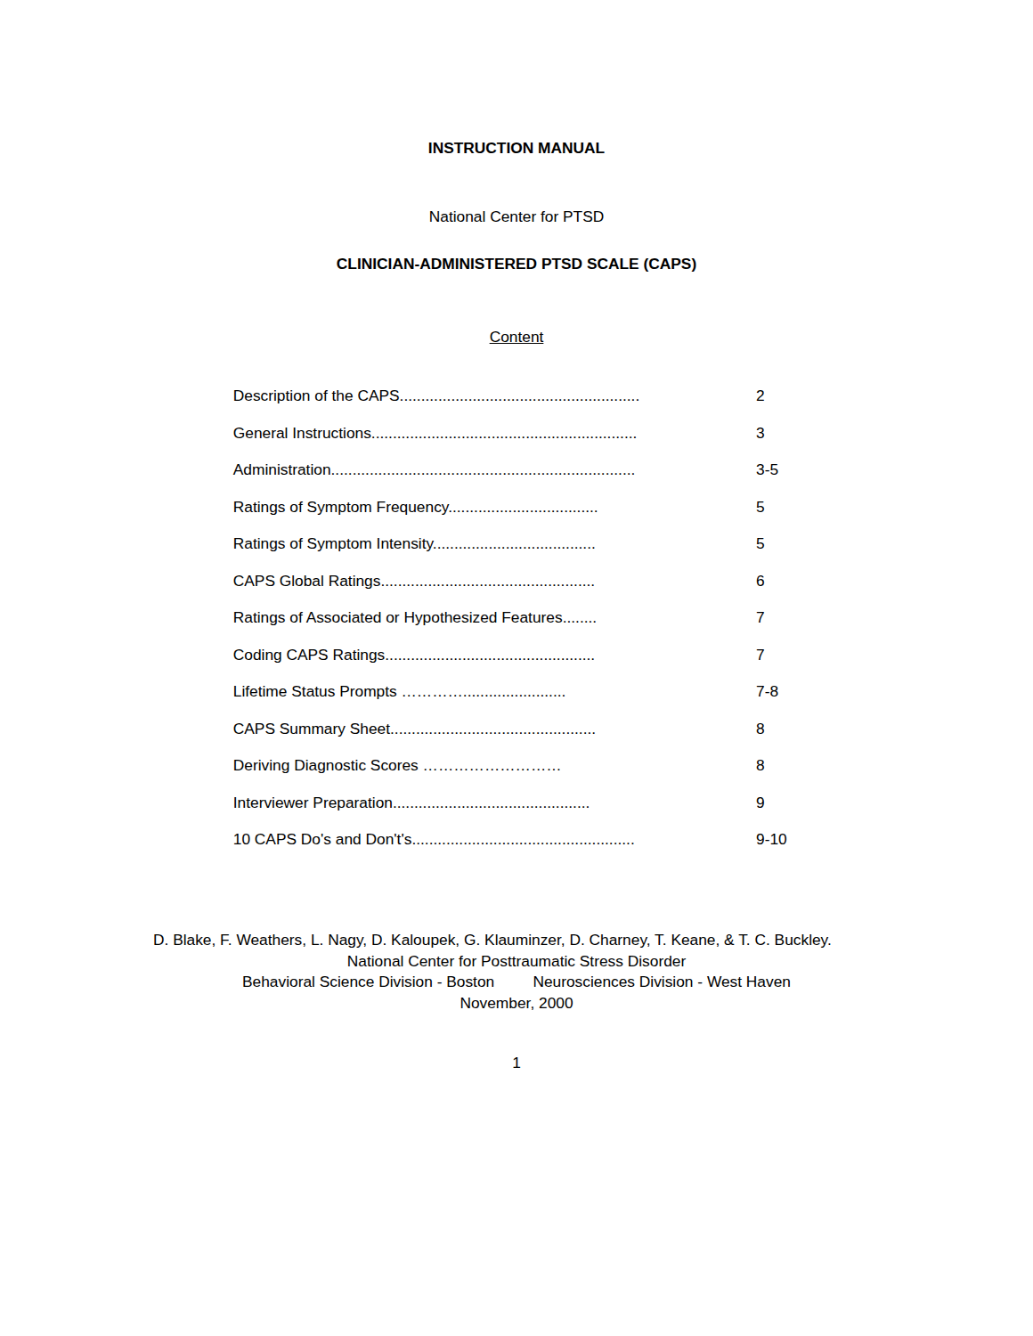INSTRUCTION MANUAL
National Center for PTSD
CLINICIAN-ADMINISTERED PTSD SCALE (CAPS)
Content
| Description of the CAPS........................................................ | 2 |
| General Instructions.............................................................. | 3 |
| Administration....................................................................... | 3-5 |
| Ratings of Symptom Frequency................................... | 5 |
| Ratings of Symptom Intensity...................................... | 5 |
| CAPS Global Ratings.................................................. | 6 |
| Ratings of Associated or Hypothesized Features........ | 7 |
| Coding CAPS Ratings................................................. | 7 |
| Lifetime Status Prompts …………........................ | 7-8 |
| CAPS Summary Sheet................................................ | 8 |
| Deriving Diagnostic Scores ……………………… | 8 |
| Interviewer Preparation.............................................. | 9 |
| 10 CAPS Do's and Don't's.................................................... | 9-10 |
D. Blake, F. Weathers, L. Nagy, D. Kaloupek, G. Klauminzer, D. Charney, T. Keane, & T. C. Buckley.
National Center for Posttraumatic Stress Disorder
Behavioral Science Division - Boston Neurosciences Division - West Haven
November, 2000
1